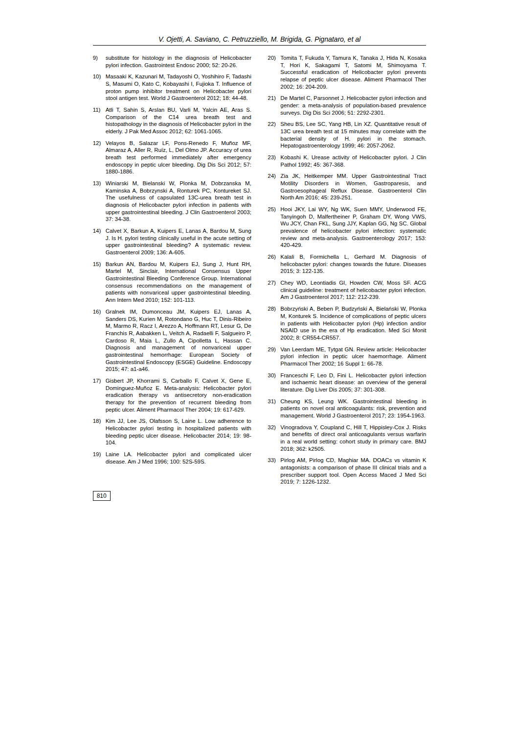V. Ojetti, A. Saviano, C. Petruzziello, M. Brigida, G. Pignataro, et al
substitute for histology in the diagnosis of Helicobacter pylori infection. Gastrointest Endosc 2000; 52: 20-26.
Masaaki K, Kazunari M, Tadayoshi O, Yoshihiro F, Tadashi S, Masumi O, Kato C, Kobayashi I, Fujioka T. Influence of proton pump inhibitor treatment on Helicobacter pylori stool antigen test. World J Gastroenterol 2012; 18: 44-48.
Atli T, Sahin S, Arslan BU, Varli M, Yalcin AE, Aras S. Comparison of the C14 urea breath test and histopathology in the diagnosis of Helicobacter pylori in the elderly. J Pak Med Assoc 2012; 62: 1061-1065.
Velayos B, Salazar LF, Pons-Renedo F, Muñoz MF, Almaraz A, Aller R, Ruíz, L, Del Olmo JP. Accuracy of urea breath test performed immediately after emergency endoscopy in peptic ulcer bleeding. Dig Dis Sci 2012; 57: 1880-1886.
Winiarski M, Bielanski W, Plonka M, Dobrzanska M, Kaminska A, Bobrzynski A, Ronturek PC, Kontureket SJ. The usefulness of capsulated 13C-urea breath test in diagnosis of Helicobacter pylori infection in patients with upper gastrointestinal bleeding. J Clin Gastroenterol 2003; 37: 34-38.
Calvet X, Barkun A, Kuipers E, Lanas A, Bardou M, Sung J. Is H. pylori testing clinically useful in the acute setting of upper gastrointestinal bleeding? A systematic review. Gastroenterol 2009; 136: A-605.
Barkun AN, Bardou M, Kuipers EJ, Sung J, Hunt RH, Martel M, Sinclair, International Consensus Upper Gastrointestinal Bleeding Conference Group. International consensus recommendations on the management of patients with nonvariceal upper gastrointestinal bleeding. Ann Intern Med 2010; 152: 101-113.
Gralnek IM, Dumonceau JM, Kuipers EJ, Lanas A, Sanders DS, Kurien M, Rotondano G, Huc T, Dinis-Ribeiro M, Marmo R, Racz I, Arezzo A, Hoffmann RT, Lesur G, De Franchis R, Aabakken L, Veitch A, Radaelli F, Salgueiro P, Cardoso R, Maia L, Zullo A, Cipolletta L, Hassan C. Diagnosis and management of nonvariceal upper gastrointestinal hemorrhage: European Society of Gastrointestinal Endoscopy (ESGE) Guideline. Endoscopy 2015; 47: a1-a46.
Gisbert JP, Khorrami S, Carballo F, Calvet X, Gene E, Dominguez-Muñoz E. Meta-analysis: Helicobacter pylori eradication therapy vs antisecretory non-eradication therapy for the prevention of recurrent bleeding from peptic ulcer. Aliment Pharmacol Ther 2004; 19: 617-629.
Kim JJ, Lee JS, Olafsson S, Laine L. Low adherence to Helicobacter pylori testing in hospitalized patients with bleeding peptic ulcer disease. Helicobacter 2014; 19: 98-104.
Laine LA. Helicobacter pylori and complicated ulcer disease. Am J Med 1996; 100: 52S-59S.
Tomita T, Fukuda Y, Tamura K, Tanaka J, Hida N, Kosaka T, Hori K, Sakagami T, Satomi M, Shimoyama T. Successful eradication of Helicobacter pylori prevents relapse of peptic ulcer disease. Aliment Pharmacol Ther 2002; 16: 204-209.
De Martel C, Parsonnet J. Helicobacter pylori infection and gender: a meta-analysis of population-based prevalence surveys. Dig Dis Sci 2006; 51: 2292-2301.
Sheu BS, Lee SC, Yang HB, Lin XZ. Quantitative result of 13C urea breath test at 15 minutes may correlate with the bacterial density of H. pylori in the stomach. Hepatogastroenterology 1999; 46: 2057-2062.
Kobashi K. Urease activity of Helicobacter pylori. J Clin Pathol 1992; 45: 367-368.
Zia JK, Heitkemper MM. Upper Gastrointestinal Tract Motility Disorders in Women, Gastroparesis, and Gastroesophageal Reflux Disease. Gastroenterol Clin North Am 2016; 45: 239-251.
Hooi JKY, Lai WY, Ng WK, Suen MMY, Underwood FE, Tanyingoh D, Malfertheiner P, Graham DY, Wong VWS, Wu JCY, Chan FKL, Sung JJY, Kaplan GG, Ng SC. Global prevalence of helicobacter pylori infection: systematic review and meta-analysis. Gastroenterology 2017; 153: 420-429.
Kalali B, Formichella L, Gerhard M. Diagnosis of helicobacter pylori: changes towards the future. Diseases 2015; 3: 122-135.
Chey WD, Leontiadis GI, Howden CW, Moss SF. ACG clinical guideline: treatment of helicobacter pylori infection. Am J Gastroenterol 2017; 112: 212-239.
Bobrzyński A, Beben P, Budzyński A, Bielański W, Plonka M, Konturek S. Incidence of complications of peptic ulcers in patients with Helicobacter pylori (Hp) infection and/or NSAID use in the era of Hp eradication. Med Sci Monit 2002; 8: CR554-CR557.
Van Leerdam ME, Tytgat GN. Review article: Helicobacter pylori infection in peptic ulcer haemorrhage. Aliment Pharmacol Ther 2002; 16 Suppl 1: 66-78.
Franceschi F, Leo D, Fini L. Helicobacter pylori infection and ischaemic heart disease: an overview of the general literature. Dig Liver Dis 2005; 37: 301-308.
Cheung KS, Leung WK. Gastrointestinal bleeding in patients on novel oral anticoagulants: risk, prevention and management. World J Gastroenterol 2017; 23: 1954-1963.
Vinogradova Y, Coupland C, Hill T, Hippisley-Cox J. Risks and benefits of direct oral anticoagulants versus warfarin in a real world setting: cohort study in primary care. BMJ 2018; 362: k2505.
Pirlog AM, Pirlog CD, Maghiar MA. DOACs vs vitamin K antagonists: a comparison of phase III clinical trials and a prescriber support tool. Open Access Maced J Med Sci 2019; 7: 1226-1232.
810